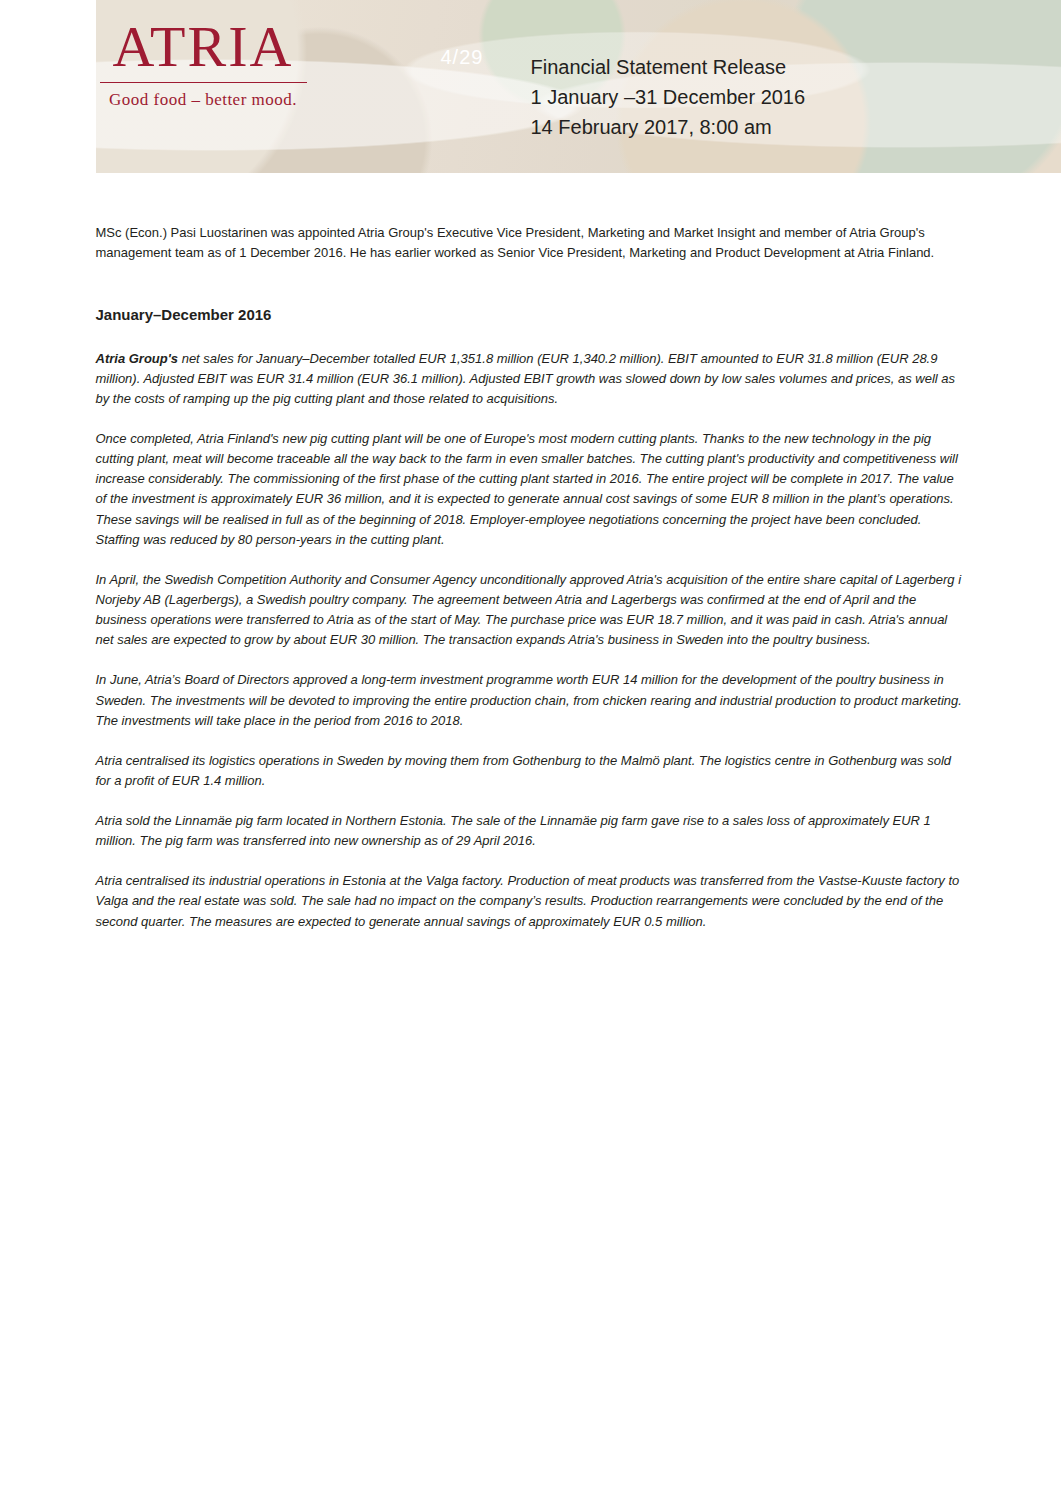ATRIA
Good food – better mood.
4/29
Financial Statement Release
1 January –31 December 2016
14 February 2017, 8:00 am
MSc (Econ.) Pasi Luostarinen was appointed Atria Group's Executive Vice President, Marketing and Market Insight and member of Atria Group's management team as of 1 December 2016. He has earlier worked as Senior Vice President, Marketing and Product Development at Atria Finland.
January–December 2016
Atria Group's net sales for January–December totalled EUR 1,351.8 million (EUR 1,340.2 million). EBIT amounted to EUR 31.8 million (EUR 28.9 million). Adjusted EBIT was EUR 31.4 million (EUR 36.1 million). Adjusted EBIT growth was slowed down by low sales volumes and prices, as well as by the costs of ramping up the pig cutting plant and those related to acquisitions.
Once completed, Atria Finland's new pig cutting plant will be one of Europe's most modern cutting plants. Thanks to the new technology in the pig cutting plant, meat will become traceable all the way back to the farm in even smaller batches. The cutting plant's productivity and competitiveness will increase considerably. The commissioning of the first phase of the cutting plant started in 2016. The entire project will be complete in 2017. The value of the investment is approximately EUR 36 million, and it is expected to generate annual cost savings of some EUR 8 million in the plant’s operations. These savings will be realised in full as of the beginning of 2018. Employer-employee negotiations concerning the project have been concluded. Staffing was reduced by 80 person-years in the cutting plant.
In April, the Swedish Competition Authority and Consumer Agency unconditionally approved Atria's acquisition of the entire share capital of Lagerberg i Norjeby AB (Lagerbergs), a Swedish poultry company. The agreement between Atria and Lagerbergs was confirmed at the end of April and the business operations were transferred to Atria as of the start of May. The purchase price was EUR 18.7 million, and it was paid in cash. Atria's annual net sales are expected to grow by about EUR 30 million. The transaction expands Atria's business in Sweden into the poultry business.
In June, Atria’s Board of Directors approved a long-term investment programme worth EUR 14 million for the development of the poultry business in Sweden. The investments will be devoted to improving the entire production chain, from chicken rearing and industrial production to product marketing. The investments will take place in the period from 2016 to 2018.
Atria centralised its logistics operations in Sweden by moving them from Gothenburg to the Malmö plant. The logistics centre in Gothenburg was sold for a profit of EUR 1.4 million.
Atria sold the Linnamäe pig farm located in Northern Estonia. The sale of the Linnamäe pig farm gave rise to a sales loss of approximately EUR 1 million. The pig farm was transferred into new ownership as of 29 April 2016.
Atria centralised its industrial operations in Estonia at the Valga factory. Production of meat products was transferred from the Vastse-Kuuste factory to Valga and the real estate was sold. The sale had no impact on the company’s results. Production rearrangements were concluded by the end of the second quarter. The measures are expected to generate annual savings of approximately EUR 0.5 million.